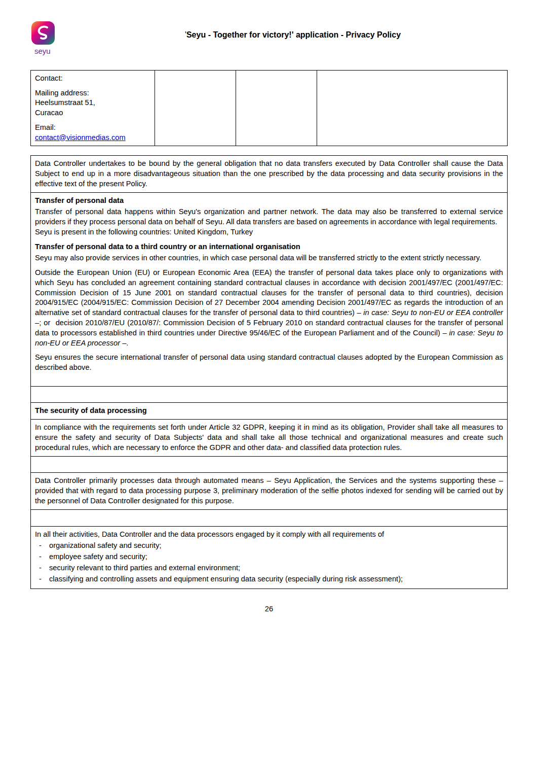seyu
'Seyu - Together for victory!' application - Privacy Policy
| Contact: Mailing address: Heelsumstraat 51, Curacao Email: contact@visionmedias.com | | | |
| Data Controller undertakes to be bound by the general obligation that no data transfers executed by Data Controller shall cause the Data Subject to end up in a more disadvantageous situation than the one prescribed by the data processing and data security provisions in the effective text of the present Policy. |
| Transfer of personal data Transfer of personal data happens within Seyu's organization and partner network. The data may also be transferred to external service providers if they process personal data on behalf of Seyu. All data transfers are based on agreements in accordance with legal requirements. Seyu is present in the following countries: United Kingdom, Turkey Transfer of personal data to a third country or an international organisation Seyu may also provide services in other countries, in which case personal data will be transferred strictly to the extent strictly necessary. Outside the European Union (EU) or European Economic Area (EEA) the transfer of personal data takes place only to organizations with which Seyu has concluded an agreement containing standard contractual clauses in accordance with decision 2001/497/EC (2001/497/EC: Commission Decision of 15 June 2001 on standard contractual clauses for the transfer of personal data to third countries), decision 2004/915/EC (2004/915/EC: Commission Decision of 27 December 2004 amending Decision 2001/497/EC as regards the introduction of an alternative set of standard contractual clauses for the transfer of personal data to third countries) – in case: Seyu to non-EU or EEA controller –; or decision 2010/87/EU (2010/87/: Commission Decision of 5 February 2010 on standard contractual clauses for the transfer of personal data to processors established in third countries under Directive 95/46/EC of the European Parliament and of the Council) – in case: Seyu to non-EU or EEA processor –. Seyu ensures the secure international transfer of personal data using standard contractual clauses adopted by the European Commission as described above. |
| The security of data processing |
| In compliance with the requirements set forth under Article 32 GDPR, keeping it in mind as its obligation, Provider shall take all measures to ensure the safety and security of Data Subjects' data and shall take all those technical and organizational measures and create such procedural rules, which are necessary to enforce the GDPR and other data- and classified data protection rules. |
| Data Controller primarily processes data through automated means – Seyu Application, the Services and the systems supporting these – provided that with regard to data processing purpose 3, preliminary moderation of the selfie photos indexed for sending will be carried out by the personnel of Data Controller designated for this purpose. |
| In all their activities, Data Controller and the data processors engaged by it comply with all requirements of organizational safety and security; employee safety and security; security relevant to third parties and external environment; classifying and controlling assets and equipment ensuring data security (especially during risk assessment); |
26